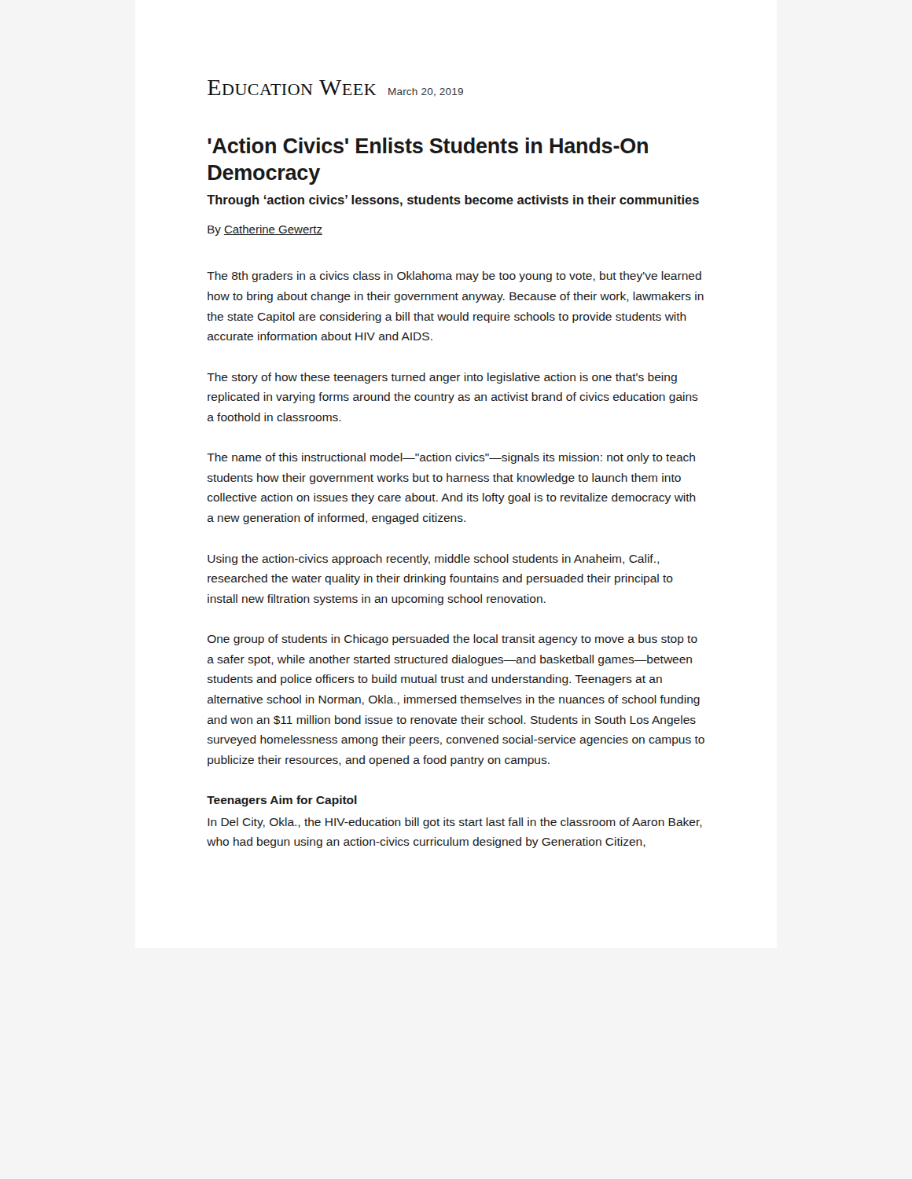EDUCATION WEEK
March 20, 2019
'Action Civics' Enlists Students in Hands-On Democracy
Through ‘action civics’ lessons, students become activists in their communities
By Catherine Gewertz
The 8th graders in a civics class in Oklahoma may be too young to vote, but they've learned how to bring about change in their government anyway. Because of their work, lawmakers in the state Capitol are considering a bill that would require schools to provide students with accurate information about HIV and AIDS.
The story of how these teenagers turned anger into legislative action is one that's being replicated in varying forms around the country as an activist brand of civics education gains a foothold in classrooms.
The name of this instructional model—"action civics"—signals its mission: not only to teach students how their government works but to harness that knowledge to launch them into collective action on issues they care about. And its lofty goal is to revitalize democracy with a new generation of informed, engaged citizens.
Using the action-civics approach recently, middle school students in Anaheim, Calif., researched the water quality in their drinking fountains and persuaded their principal to install new filtration systems in an upcoming school renovation.
One group of students in Chicago persuaded the local transit agency to move a bus stop to a safer spot, while another started structured dialogues—and basketball games—between students and police officers to build mutual trust and understanding. Teenagers at an alternative school in Norman, Okla., immersed themselves in the nuances of school funding and won an $11 million bond issue to renovate their school. Students in South Los Angeles surveyed homelessness among their peers, convened social-service agencies on campus to publicize their resources, and opened a food pantry on campus.
Teenagers Aim for Capitol
In Del City, Okla., the HIV-education bill got its start last fall in the classroom of Aaron Baker, who had begun using an action-civics curriculum designed by Generation Citizen,